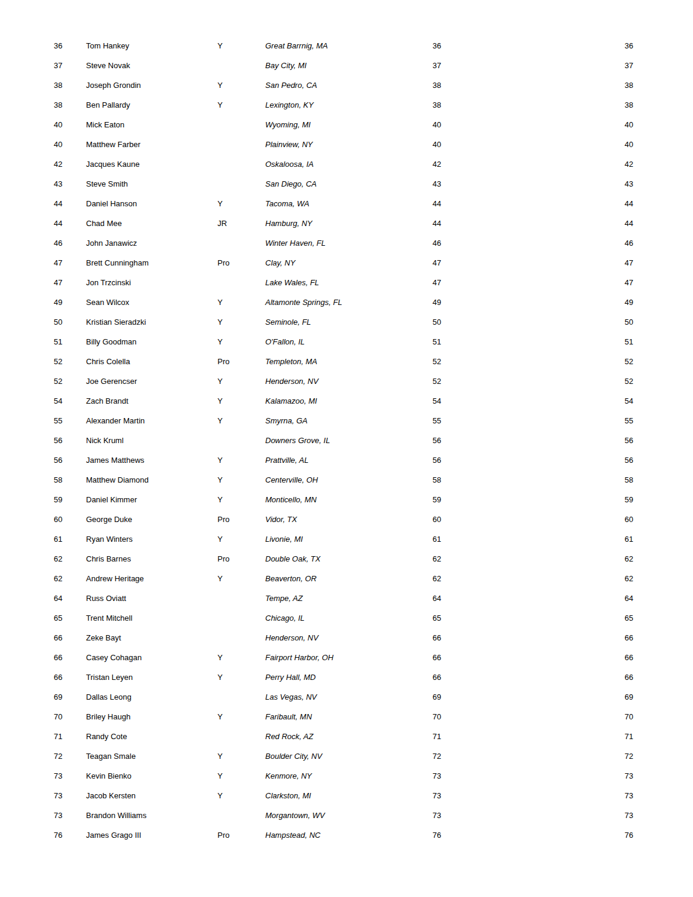| 36 | Tom Hankey | Y | Great Barrnig, MA | 36 | 36 |
| 37 | Steve Novak | | Bay City, MI | 37 | 37 |
| 38 | Joseph Grondin | Y | San Pedro, CA | 38 | 38 |
| 38 | Ben Pallardy | Y | Lexington, KY | 38 | 38 |
| 40 | Mick Eaton | | Wyoming, MI | 40 | 40 |
| 40 | Matthew Farber | | Plainview, NY | 40 | 40 |
| 42 | Jacques Kaune | | Oskaloosa, IA | 42 | 42 |
| 43 | Steve Smith | | San Diego, CA | 43 | 43 |
| 44 | Daniel Hanson | Y | Tacoma, WA | 44 | 44 |
| 44 | Chad Mee | JR | Hamburg, NY | 44 | 44 |
| 46 | John Janawicz | | Winter Haven, FL | 46 | 46 |
| 47 | Brett Cunningham | Pro | Clay, NY | 47 | 47 |
| 47 | Jon Trzcinski | | Lake Wales, FL | 47 | 47 |
| 49 | Sean Wilcox | Y | Altamonte Springs, FL | 49 | 49 |
| 50 | Kristian Sieradzki | Y | Seminole, FL | 50 | 50 |
| 51 | Billy Goodman | Y | O'Fallon, IL | 51 | 51 |
| 52 | Chris Colella | Pro | Templeton, MA | 52 | 52 |
| 52 | Joe Gerencser | Y | Henderson, NV | 52 | 52 |
| 54 | Zach Brandt | Y | Kalamazoo, MI | 54 | 54 |
| 55 | Alexander Martin | Y | Smyrna, GA | 55 | 55 |
| 56 | Nick Kruml | | Downers Grove, IL | 56 | 56 |
| 56 | James Matthews | Y | Prattville, AL | 56 | 56 |
| 58 | Matthew Diamond | Y | Centerville, OH | 58 | 58 |
| 59 | Daniel Kimmer | Y | Monticello, MN | 59 | 59 |
| 60 | George Duke | Pro | Vidor, TX | 60 | 60 |
| 61 | Ryan Winters | Y | Livonie, MI | 61 | 61 |
| 62 | Chris Barnes | Pro | Double Oak, TX | 62 | 62 |
| 62 | Andrew Heritage | Y | Beaverton, OR | 62 | 62 |
| 64 | Russ Oviatt | | Tempe, AZ | 64 | 64 |
| 65 | Trent Mitchell | | Chicago, IL | 65 | 65 |
| 66 | Zeke Bayt | | Henderson, NV | 66 | 66 |
| 66 | Casey Cohagan | Y | Fairport Harbor, OH | 66 | 66 |
| 66 | Tristan Leyen | Y | Perry Hall, MD | 66 | 66 |
| 69 | Dallas Leong | | Las Vegas, NV | 69 | 69 |
| 70 | Briley Haugh | Y | Faribault, MN | 70 | 70 |
| 71 | Randy Cote | | Red Rock, AZ | 71 | 71 |
| 72 | Teagan Smale | Y | Boulder City, NV | 72 | 72 |
| 73 | Kevin Bienko | Y | Kenmore, NY | 73 | 73 |
| 73 | Jacob Kersten | Y | Clarkston, MI | 73 | 73 |
| 73 | Brandon Williams | | Morgantown, WV | 73 | 73 |
| 76 | James Grago III | Pro | Hampstead, NC | 76 | 76 |